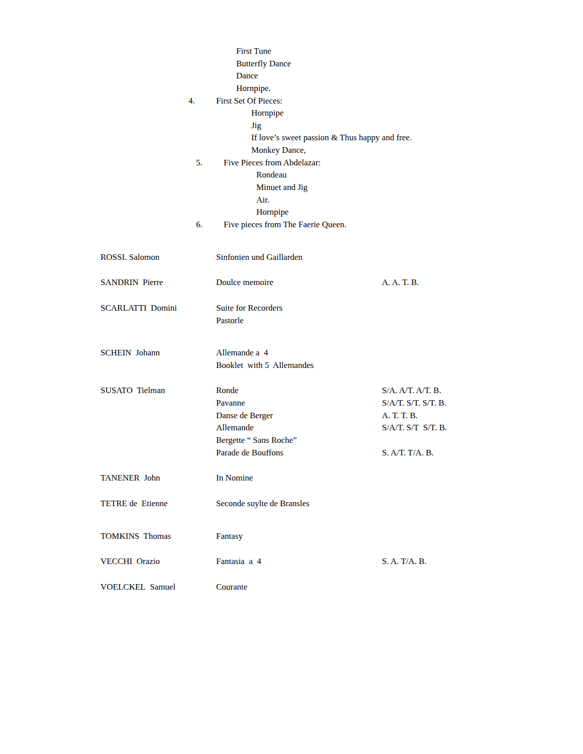First Tune
Butterfly Dance
Dance
Hornpipe.
4. First Set Of Pieces:
Hornpipe
Jig
If love’s sweet passion & Thus happy and free.
Monkey Dance,
5. Five Pieces from Abdelazar:
Rondeau
Minuet and Jig
Air.
Hornpipe
6. Five pieces from The Faerie Queen.
| ROSSI. Salomon | Sinfonien und Gaillarden | |
| SANDRIN Pierre | Doulce memoire | A. A. T. B. |
| SCARLATTI Domini | Suite for Recorders Pastorle | |
| SCHEIN Johann | Allemande a 4 Booklet with 5 Allemandes | |
| SUSATO Tielman | Ronde Pavanne Danse de Berger Allemande Bergette “ Sans Roche” Parade de Bouffons | S/A. A/T. A/T. B. S/A/T. S/T. S/T. B. A. T. T. B. S/A/T. S/T S/T. B. S. A/T. T/A. B. |
| TANENER John | In Nomine | |
| TETRE de Etienne | Seconde suylte de Bransles | |
| TOMKINS Thomas | Fantasy | |
| VECCHI Orazio | Fantasia a 4 | S. A. T/A. B. |
| VOELCKEL Samuel | Courante | |